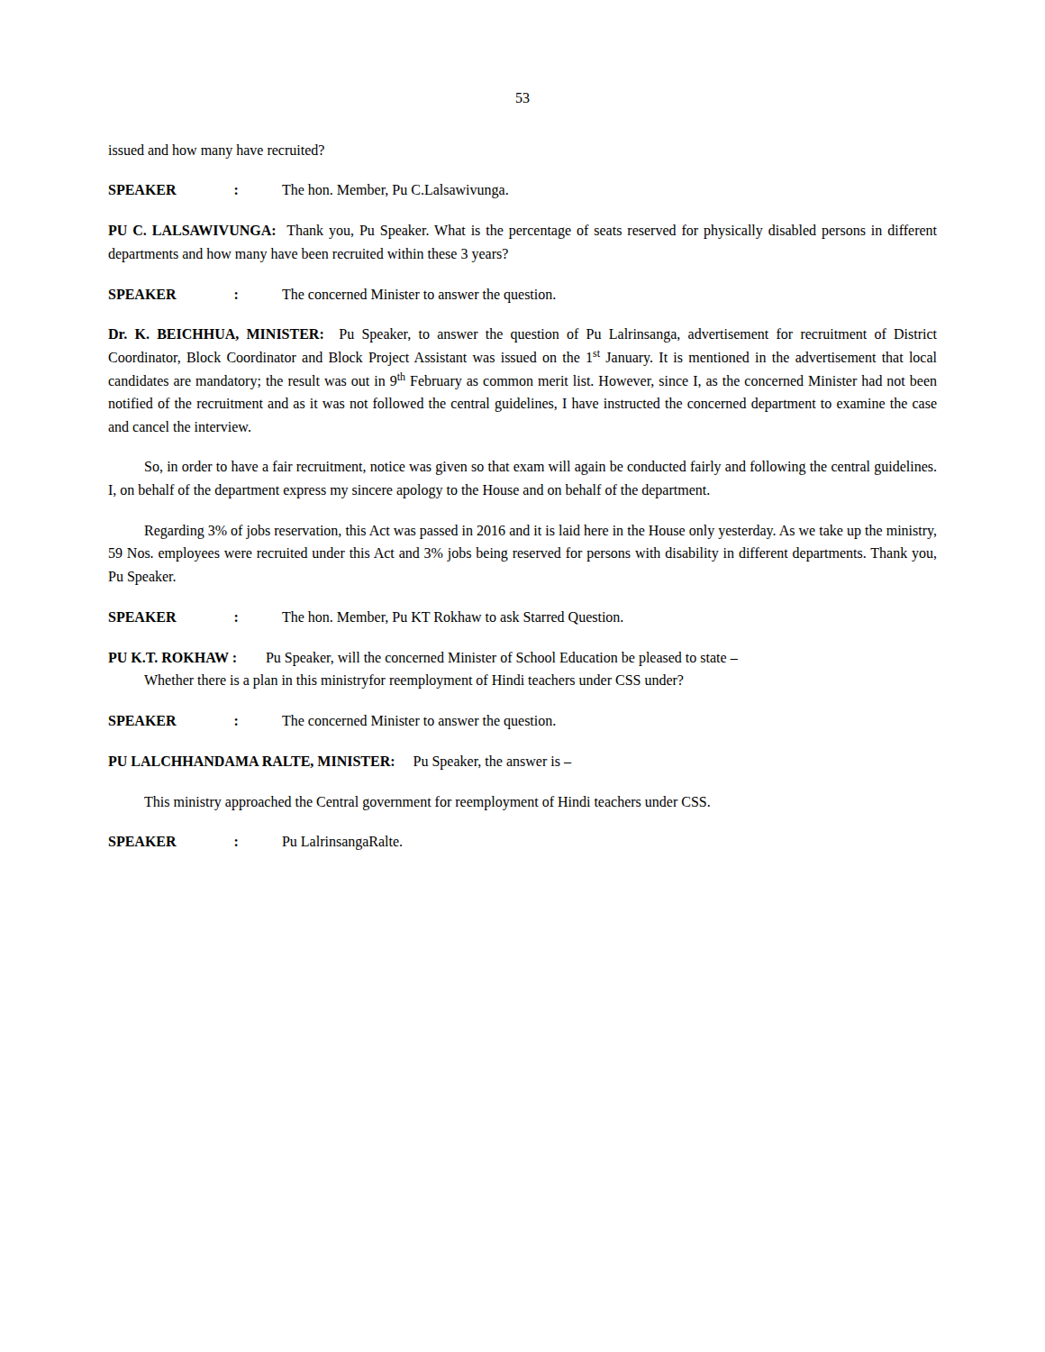53
issued and how many have recruited?
SPEAKER    :   The hon. Member, Pu C.Lalsawivunga.
PU C. LALSAWIVUNGA: Thank you, Pu Speaker. What is the percentage of seats reserved for physically disabled persons in different departments and how many have been recruited within these 3 years?
SPEAKER    :   The concerned Minister to answer the question.
Dr. K. BEICHHUA, MINISTER: Pu Speaker, to answer the question of Pu Lalrinsanga, advertisement for recruitment of District Coordinator, Block Coordinator and Block Project Assistant was issued on the 1st January. It is mentioned in the advertisement that local candidates are mandatory; the result was out in 9th February as common merit list. However, since I, as the concerned Minister had not been notified of the recruitment and as it was not followed the central guidelines, I have instructed the concerned department to examine the case and cancel the interview.
So, in order to have a fair recruitment, notice was given so that exam will again be conducted fairly and following the central guidelines. I, on behalf of the department express my sincere apology to the House and on behalf of the department.
Regarding 3% of jobs reservation, this Act was passed in 2016 and it is laid here in the House only yesterday. As we take up the ministry, 59 Nos. employees were recruited under this Act and 3% jobs being reserved for persons with disability in different departments. Thank you, Pu Speaker.
SPEAKER    :   The hon. Member, Pu KT Rokhaw to ask Starred Question.
PU K.T. ROKHAW :  Pu Speaker, will the concerned Minister of School Education be pleased to state –
Whether there is a plan in this ministryfor reemployment of Hindi teachers under CSS under?
SPEAKER    :   The concerned Minister to answer the question.
PU LALCHHANDAMA RALTE, MINISTER:  Pu Speaker, the answer is –
This ministry approached the Central government for reemployment of Hindi teachers under CSS.
SPEAKER    :   Pu LalrinsangaRalte.